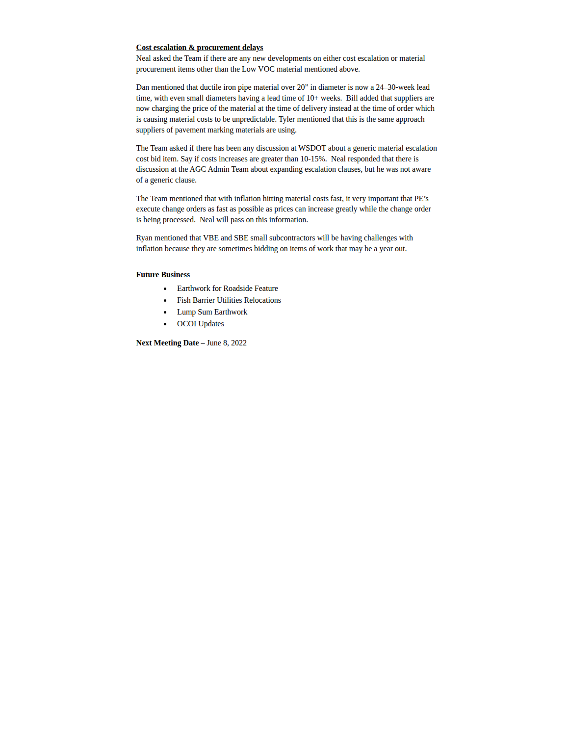Cost escalation & procurement delays
Neal asked the Team if there are any new developments on either cost escalation or material procurement items other than the Low VOC material mentioned above.
Dan mentioned that ductile iron pipe material over 20” in diameter is now a 24–30-week lead time, with even small diameters having a lead time of 10+ weeks. Bill added that suppliers are now charging the price of the material at the time of delivery instead at the time of order which is causing material costs to be unpredictable. Tyler mentioned that this is the same approach suppliers of pavement marking materials are using.
The Team asked if there has been any discussion at WSDOT about a generic material escalation cost bid item. Say if costs increases are greater than 10-15%. Neal responded that there is discussion at the AGC Admin Team about expanding escalation clauses, but he was not aware of a generic clause.
The Team mentioned that with inflation hitting material costs fast, it very important that PE’s execute change orders as fast as possible as prices can increase greatly while the change order is being processed. Neal will pass on this information.
Ryan mentioned that VBE and SBE small subcontractors will be having challenges with inflation because they are sometimes bidding on items of work that may be a year out.
Future Business
Earthwork for Roadside Feature
Fish Barrier Utilities Relocations
Lump Sum Earthwork
OCOI Updates
Next Meeting Date – June 8, 2022